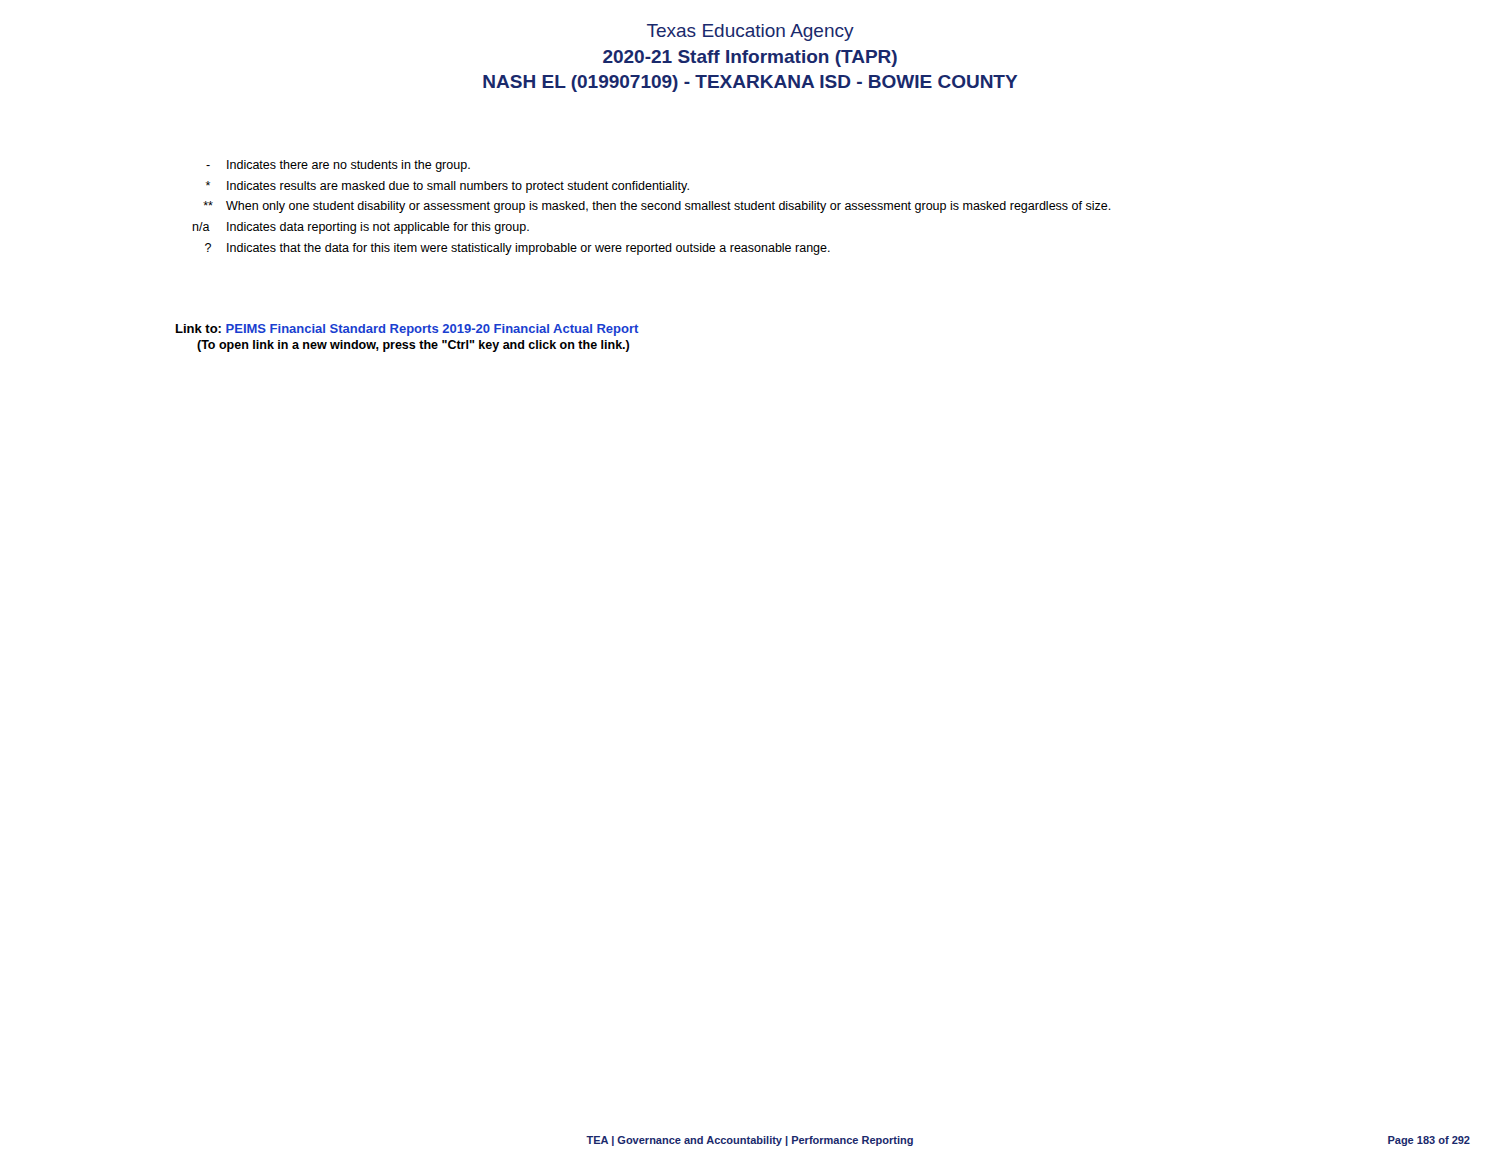Texas Education Agency
2020-21 Staff Information (TAPR)
NASH EL (019907109) - TEXARKANA ISD - BOWIE COUNTY
| - | Indicates there are no students in the group. |
| * | Indicates results are masked due to small numbers to protect student confidentiality. |
| ** | When only one student disability or assessment group is masked, then the second smallest student disability or assessment group is masked regardless of size. |
| n/a | Indicates data reporting is not applicable for this group. |
| ? | Indicates that the data for this item were statistically improbable or were reported outside a reasonable range. |
Link to: PEIMS Financial Standard Reports 2019-20 Financial Actual Report (To open link in a new window, press the "Ctrl" key and click on the link.)
TEA | Governance and Accountability | Performance Reporting
Page 183 of 292